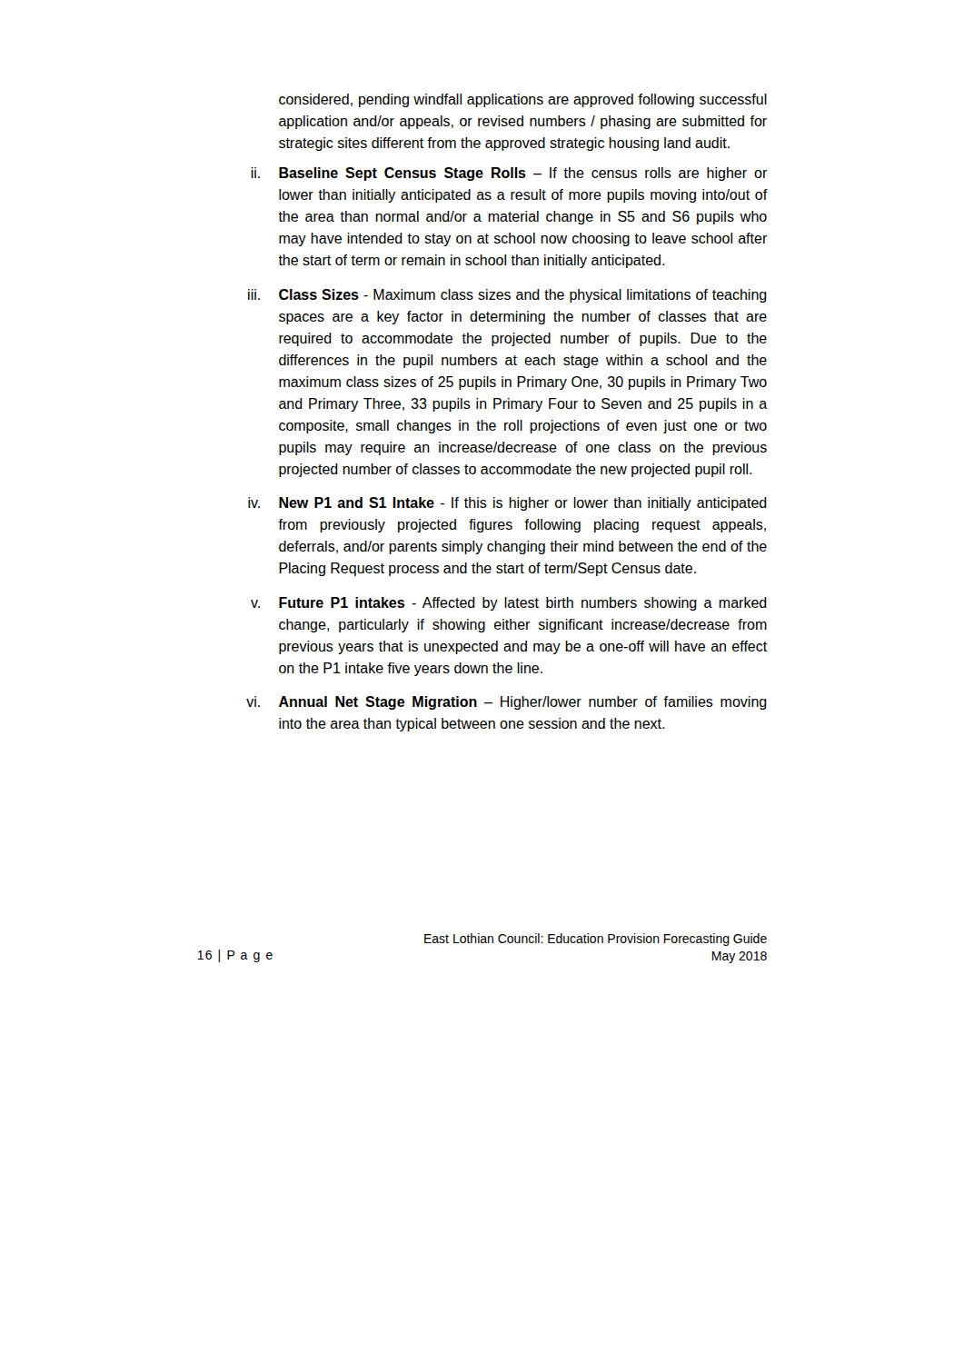considered, pending windfall applications are approved following successful application and/or appeals, or revised numbers / phasing are submitted for strategic sites different from the approved strategic housing land audit.
ii. Baseline Sept Census Stage Rolls – If the census rolls are higher or lower than initially anticipated as a result of more pupils moving into/out of the area than normal and/or a material change in S5 and S6 pupils who may have intended to stay on at school now choosing to leave school after the start of term or remain in school than initially anticipated.
iii. Class Sizes - Maximum class sizes and the physical limitations of teaching spaces are a key factor in determining the number of classes that are required to accommodate the projected number of pupils. Due to the differences in the pupil numbers at each stage within a school and the maximum class sizes of 25 pupils in Primary One, 30 pupils in Primary Two and Primary Three, 33 pupils in Primary Four to Seven and 25 pupils in a composite, small changes in the roll projections of even just one or two pupils may require an increase/decrease of one class on the previous projected number of classes to accommodate the new projected pupil roll.
iv. New P1 and S1 Intake - If this is higher or lower than initially anticipated from previously projected figures following placing request appeals, deferrals, and/or parents simply changing their mind between the end of the Placing Request process and the start of term/Sept Census date.
v. Future P1 intakes - Affected by latest birth numbers showing a marked change, particularly if showing either significant increase/decrease from previous years that is unexpected and may be a one-off will have an effect on the P1 intake five years down the line.
vi. Annual Net Stage Migration – Higher/lower number of families moving into the area than typical between one session and the next.
16 | P a g e
East Lothian Council: Education Provision Forecasting Guide
May 2018